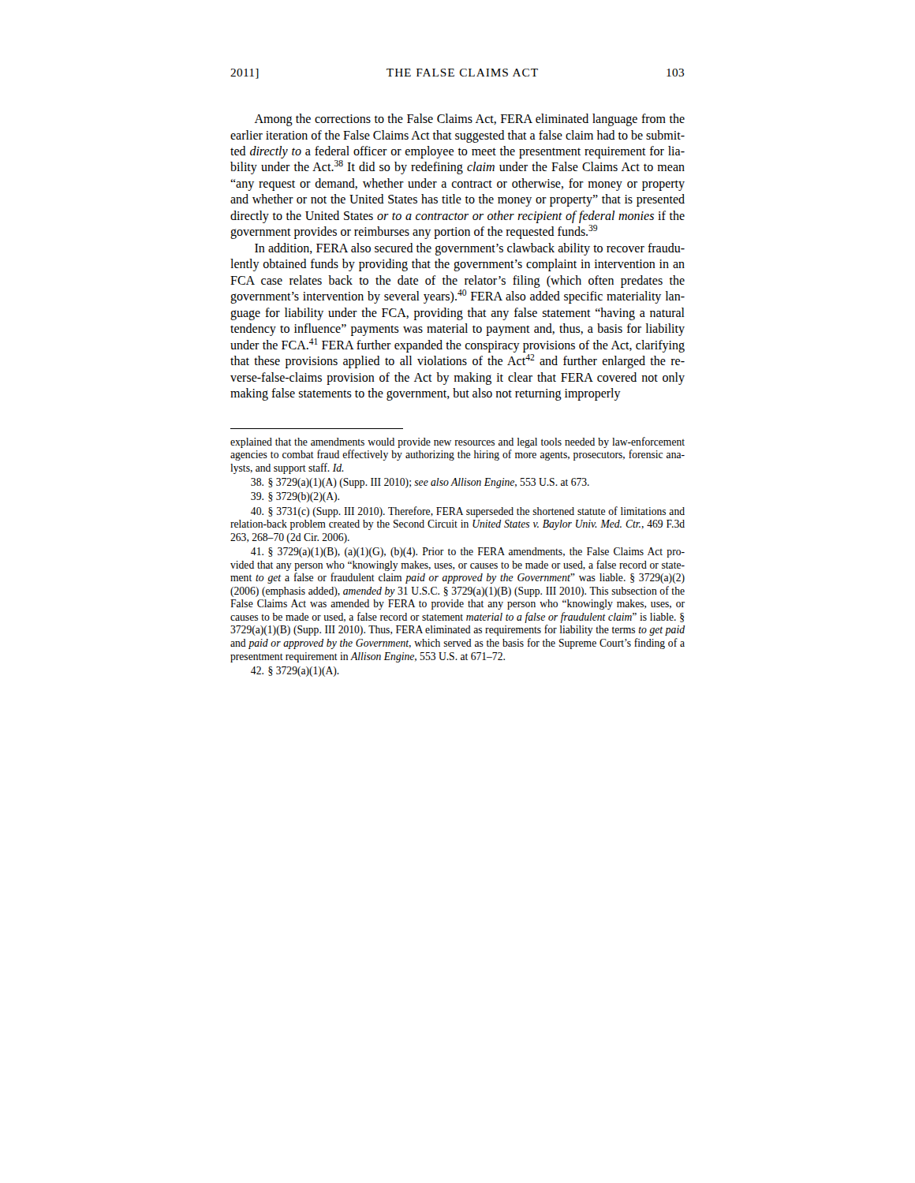2011] THE FALSE CLAIMS ACT 103
Among the corrections to the False Claims Act, FERA eliminated language from the earlier iteration of the False Claims Act that suggested that a false claim had to be submitted directly to a federal officer or employee to meet the presentment requirement for liability under the Act.38 It did so by redefining claim under the False Claims Act to mean “any request or demand, whether under a contract or otherwise, for money or property and whether or not the United States has title to the money or property” that is presented directly to the United States or to a contractor or other recipient of federal monies if the government provides or reimburses any portion of the requested funds.39
In addition, FERA also secured the government’s clawback ability to recover fraudulently obtained funds by providing that the government’s complaint in intervention in an FCA case relates back to the date of the relator’s filing (which often predates the government’s intervention by several years).40 FERA also added specific materiality language for liability under the FCA, providing that any false statement “having a natural tendency to influence” payments was material to payment and, thus, a basis for liability under the FCA.41 FERA further expanded the conspiracy provisions of the Act, clarifying that these provisions applied to all violations of the Act42 and further enlarged the reverse-false-claims provision of the Act by making it clear that FERA covered not only making false statements to the government, but also not returning improperly
explained that the amendments would provide new resources and legal tools needed by law-enforcement agencies to combat fraud effectively by authorizing the hiring of more agents, prosecutors, forensic analysts, and support staff. Id.
38.§ 3729(a)(1)(A) (Supp. III 2010); see also Allison Engine, 553 U.S. at 673.
39.§ 3729(b)(2)(A).
40.§ 3731(c) (Supp. III 2010). Therefore, FERA superseded the shortened statute of limitations and relation-back problem created by the Second Circuit in United States v. Baylor Univ. Med. Ctr., 469 F.3d 263, 268–70 (2d Cir. 2006).
41.§ 3729(a)(1)(B), (a)(1)(G), (b)(4). Prior to the FERA amendments, the False Claims Act provided that any person who “knowingly makes, uses, or causes to be made or used, a false record or statement to get a false or fraudulent claim paid or approved by the Government” was liable. § 3729(a)(2) (2006) (emphasis added), amended by 31 U.S.C. § 3729(a)(1)(B) (Supp. III 2010). This subsection of the False Claims Act was amended by FERA to provide that any person who “knowingly makes, uses, or causes to be made or used, a false record or statement material to a false or fraudulent claim” is liable. § 3729(a)(1)(B) (Supp. III 2010). Thus, FERA eliminated as requirements for liability the terms to get paid and paid or approved by the Government, which served as the basis for the Supreme Court’s finding of a presentment requirement in Allison Engine, 553 U.S. at 671–72.
42.§ 3729(a)(1)(A).